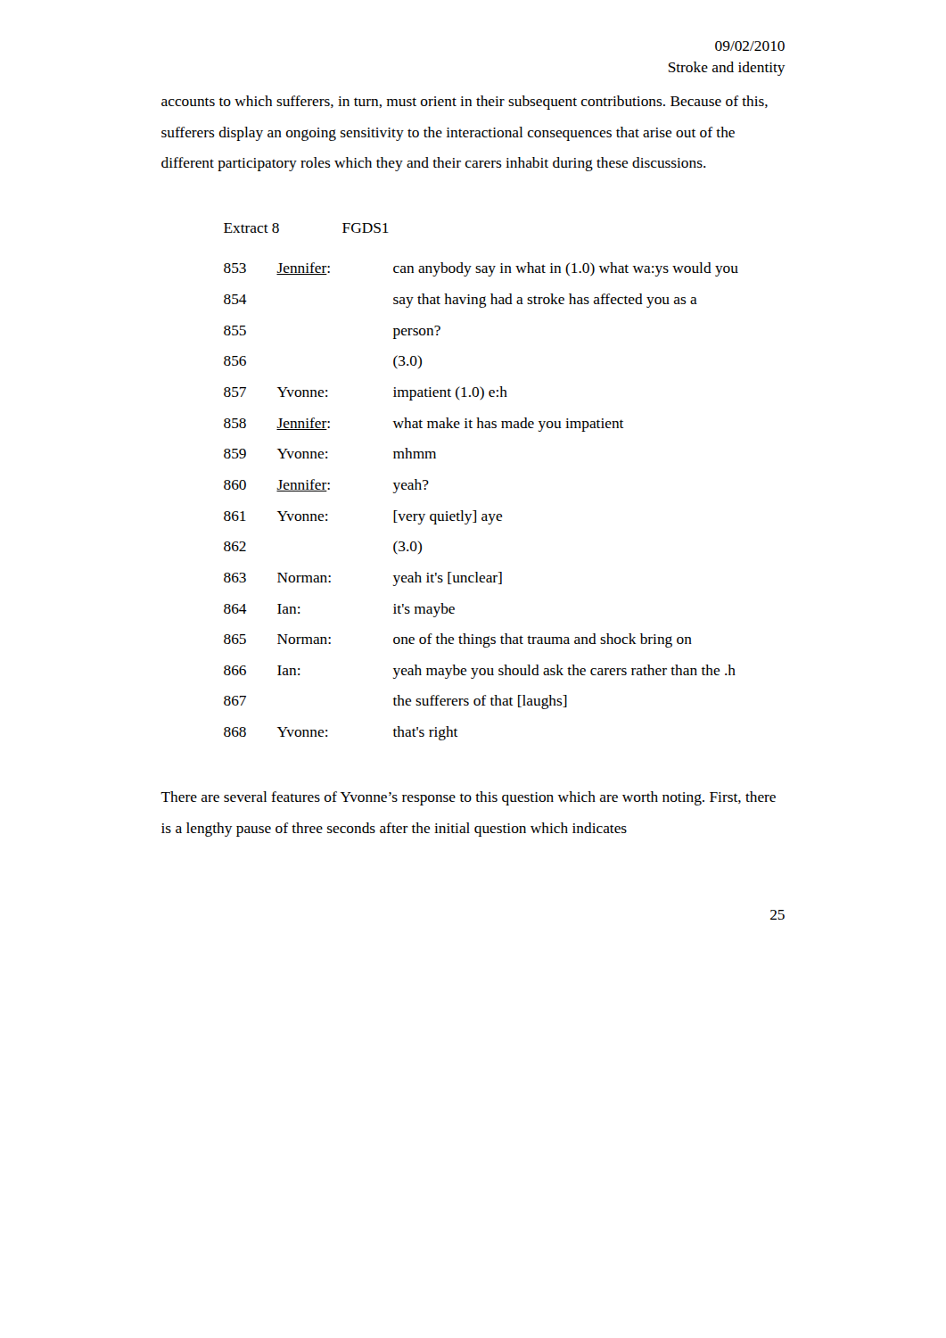09/02/2010 Stroke and identity
accounts to which sufferers, in turn, must orient in their subsequent contributions. Because of this, sufferers display an ongoing sensitivity to the interactional consequences that arise out of the different participatory roles which they and their carers inhabit during these discussions.
Extract 8 FGDS1
| 853 | Jennifer : | can anybody say in what in (1.0) what wa:ys would you |
| 854 | | say that having had a stroke has affected you as a |
| 855 | | person? |
| 856 | | (3.0) |
| 857 | Yvonne: | impatient (1.0) e:h |
| 858 | Jennifer : | what make it has made you impatient |
| 859 | Yvonne: | mhmm |
| 860 | Jennifer : | yeah? |
| 861 | Yvonne: | [very quietly] aye |
| 862 | | (3.0) |
| 863 | Norman: | yeah it's [unclear] |
| 864 | Ian: | it's maybe |
| 865 | Norman: | one of the things that trauma and shock bring on |
| 866 | Ian: | yeah maybe you should ask the carers rather than the .h |
| 867 | | the sufferers of that [laughs] |
| 868 | Yvonne: | that's right |
There are several features of Yvonne’s response to this question which are worth noting. First, there is a lengthy pause of three seconds after the initial question which indicates
25